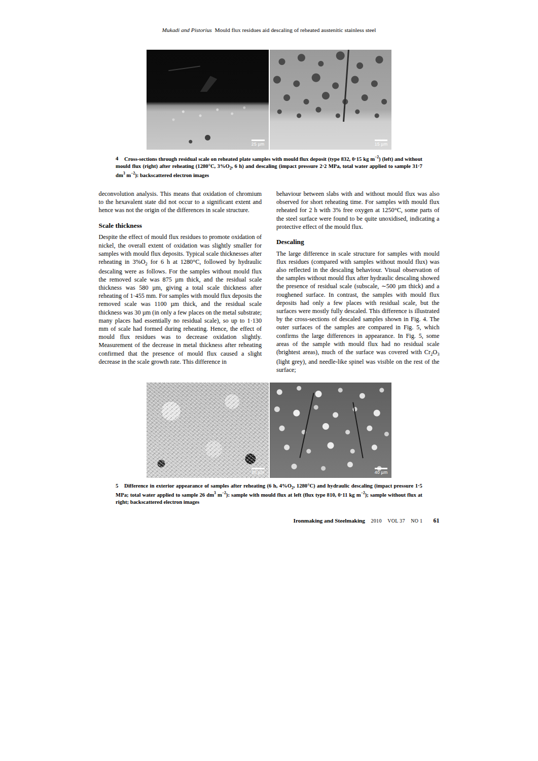Mukadi and Pistorius Mould flux residues aid descaling of reheated austenitic stainless steel
25 µm
15 µm
4 Cross-sections through residual scale on reheated plate samples with mould flux deposit (type 832, 0·15 kg m−2) (left) and without mould flux (right) after reheating (1280°C, 3%O2, 6 h) and descaling (impact pressure 2·2 MPa, total water applied to sample 31·7 dm3 m−2): backscattered electron images
deconvolution analysis. This means that oxidation of chromium to the hexavalent state did not occur to a significant extent and hence was not the origin of the differences in scale structure.
Scale thickness
Despite the effect of mould flux residues to promote oxidation of nickel, the overall extent of oxidation was slightly smaller for samples with mould flux deposits. Typical scale thicknesses after reheating in 3%O2 for 6 h at 1280°C, followed by hydraulic descaling were as follows. For the samples without mould flux the removed scale was 875 µm thick, and the residual scale thickness was 580 µm, giving a total scale thickness after reheating of 1·455 mm. For samples with mould flux deposits the removed scale was 1100 µm thick, and the residual scale thickness was 30 µm (in only a few places on the metal substrate; many places had essentially no residual scale), so up to 1·130 mm of scale had formed during reheating. Hence, the effect of mould flux residues was to decrease oxidation slightly. Measurement of the decrease in metal thickness after reheating confirmed that the presence of mould flux caused a slight decrease in the scale growth rate. This difference in
behaviour between slabs with and without mould flux was also observed for short reheating time. For samples with mould flux reheated for 2 h with 3% free oxygen at 1250°C, some parts of the steel surface were found to be quite unoxidised, indicating a protective effect of the mould flux.
Descaling
The large difference in scale structure for samples with mould flux residues (compared with samples without mould flux) was also reflected in the descaling behaviour. Visual observation of the samples without mould flux after hydraulic descaling showed the presence of residual scale (subscale, ∼500 µm thick) and a roughened surface. In contrast, the samples with mould flux deposits had only a few places with residual scale, but the surfaces were mostly fully descaled. This difference is illustrated by the cross-sections of descaled samples shown in Fig. 4. The outer surfaces of the samples are compared in Fig. 5, which confirms the large differences in appearance. In Fig. 5, some areas of the sample with mould flux had no residual scale (brightest areas), much of the surface was covered with Cr2O3 (light grey), and needle-like spinel was visible on the rest of the surface;
40 µm
40 µm
5 Difference in exterior appearance of samples after reheating (6 h, 4%O2, 1280°C) and hydraulic descaling (impact pressure 1·5 MPa; total water applied to sample 26 dm3 m−2): sample with mould flux at left (flux type 810, 0·11 kg m−2); sample without flux at right; backscattered electron images
Ironmaking and Steelmaking 2010 VOL 37 NO 1 61